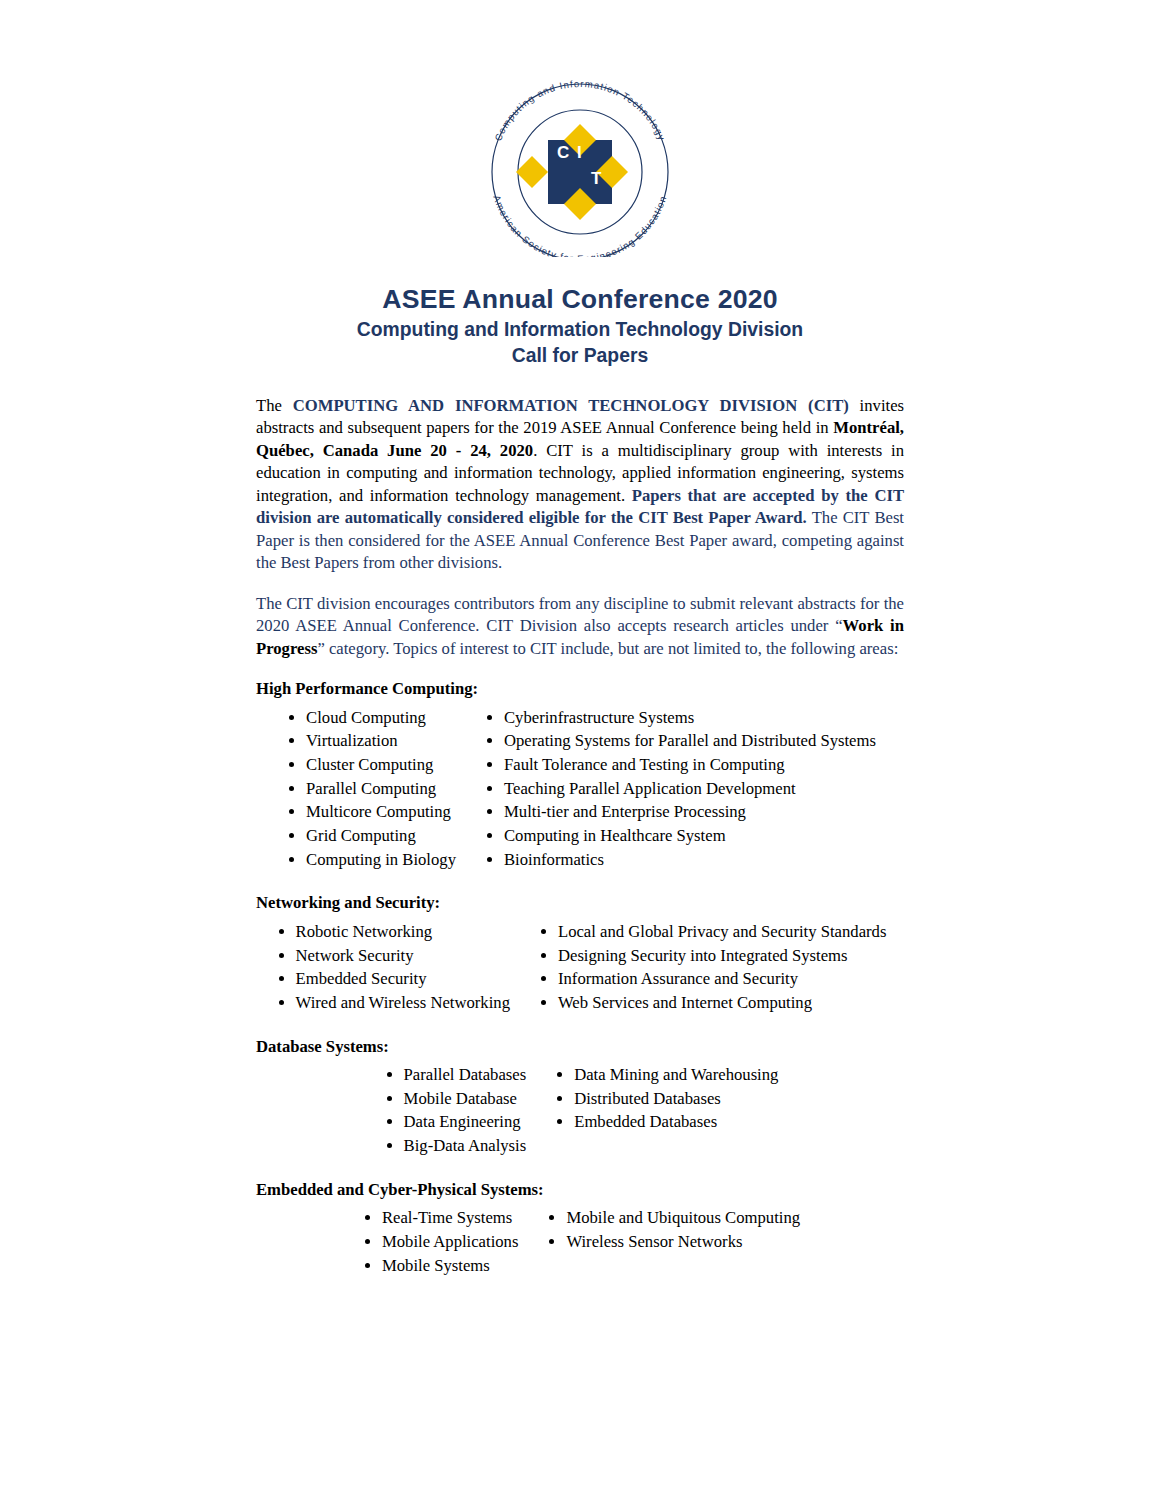Computing and Information Technology American Society for Engineering Education C I T
ASEE Annual Conference 2020
Computing and Information Technology Division
Call for Papers
The COMPUTING AND INFORMATION TECHNOLOGY DIVISION (CIT) invites abstracts and subsequent papers for the 2019 ASEE Annual Conference being held in Montréal, Québec, Canada June 20 - 24, 2020. CIT is a multidisciplinary group with interests in education in computing and information technology, applied information engineering, systems integration, and information technology management. Papers that are accepted by the CIT division are automatically considered eligible for the CIT Best Paper Award. The CIT Best Paper is then considered for the ASEE Annual Conference Best Paper award, competing against the Best Papers from other divisions.
The CIT division encourages contributors from any discipline to submit relevant abstracts for the 2020 ASEE Annual Conference. CIT Division also accepts research articles under “Work in Progress” category. Topics of interest to CIT include, but are not limited to, the following areas:
High Performance Computing:
| Cloud Computing Virtualization Cluster Computing Parallel Computing Multicore Computing Grid Computing Computing in Biology | | Cyberinfrastructure Systems Operating Systems for Parallel and Distributed Systems Fault Tolerance and Testing in Computing Teaching Parallel Application Development Multi-tier and Enterprise Processing Computing in Healthcare System Bioinformatics |
Networking and Security:
| Robotic Networking Network Security Embedded Security Wired and Wireless Networking | | Local and Global Privacy and Security Standards Designing Security into Integrated Systems Information Assurance and Security Web Services and Internet Computing |
Database Systems:
| Parallel Databases Mobile Database Data Engineering Big-Data Analysis | | Data Mining and Warehousing Distributed Databases Embedded Databases |
Embedded and Cyber-Physical Systems:
| Real-Time Systems Mobile Applications Mobile Systems | | Mobile and Ubiquitous Computing Wireless Sensor Networks |